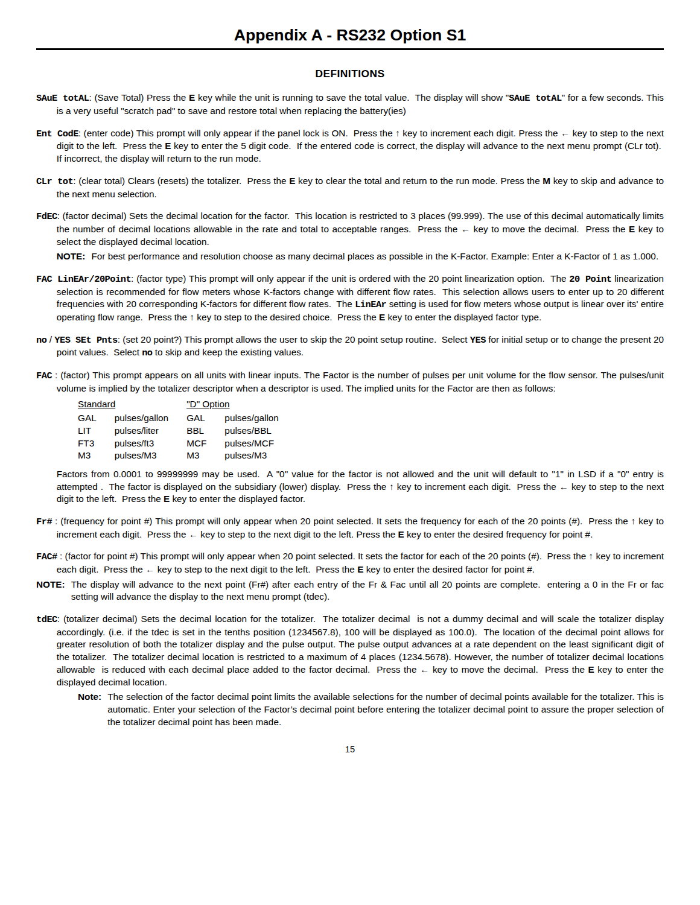Appendix A - RS232 Option S1
DEFINITIONS
SAuE totAL: (Save Total) Press the E key while the unit is running to save the total value. The display will show "SAuE totAL" for a few seconds. This is a very useful "scratch pad" to save and restore total when replacing the battery(ies)
Ent CodE: (enter code) This prompt will only appear if the panel lock is ON. Press the ↑ key to increment each digit. Press the ← key to step to the next digit to the left. Press the E key to enter the 5 digit code. If the entered code is correct, the display will advance to the next menu prompt (CLr tot). If incorrect, the display will return to the run mode.
CLr tot: (clear total) Clears (resets) the totalizer. Press the E key to clear the total and return to the run mode. Press the M key to skip and advance to the next menu selection.
FdEC: (factor decimal) Sets the decimal location for the factor. This location is restricted to 3 places (99.999). The use of this decimal automatically limits the number of decimal locations allowable in the rate and total to acceptable ranges. Press the ← key to move the decimal. Press the E key to select the displayed decimal location.
NOTE: For best performance and resolution choose as many decimal places as possible in the K-Factor. Example: Enter a K-Factor of 1 as 1.000.
FAC LinEAr/20Point: (factor type) This prompt will only appear if the unit is ordered with the 20 point linearization option. The 20 Point linearization selection is recommended for flow meters whose K-factors change with different flow rates. This selection allows users to enter up to 20 different frequencies with 20 corresponding K-factors for different flow rates. The LinEAr setting is used for flow meters whose output is linear over its' entire operating flow range. Press the ↑ key to step to the desired choice. Press the E key to enter the displayed factor type.
no / YES SEt Pnts: (set 20 point?) This prompt allows the user to skip the 20 point setup routine. Select YES for initial setup or to change the present 20 point values. Select no to skip and keep the existing values.
FAC : (factor) This prompt appears on all units with linear inputs. The Factor is the number of pulses per unit volume for the flow sensor. The pulses/unit volume is implied by the totalizer descriptor when a descriptor is used. The implied units for the Factor are then as follows:
| Standard | "D" Option |
| GAL | pulses/gallon | GAL | pulses/gallon |
| LIT | pulses/liter | BBL | pulses/BBL |
| FT3 | pulses/ft3 | MCF | pulses/MCF |
| M3 | pulses/M3 | M3 | pulses/M3 |
Factors from 0.0001 to 99999999 may be used. A "0" value for the factor is not allowed and the unit will default to "1" in LSD if a "0" entry is attempted . The factor is displayed on the subsidiary (lower) display. Press the ↑ key to increment each digit. Press the ← key to step to the next digit to the left. Press the E key to enter the displayed factor.
Fr# : (frequency for point #) This prompt will only appear when 20 point selected. It sets the frequency for each of the 20 points (#). Press the ↑ key to increment each digit. Press the ← key to step to the next digit to the left. Press the E key to enter the desired frequency for point #.
FAC# : (factor for point #) This prompt will only appear when 20 point selected. It sets the factor for each of the 20 points (#). Press the ↑ key to increment each digit. Press the ← key to step to the next digit to the left. Press the E key to enter the desired factor for point #.
NOTE: The display will advance to the next point (Fr#) after each entry of the Fr & Fac until all 20 points are complete. entering a 0 in the Fr or fac setting will advance the display to the next menu prompt (tdec).
tdEC: (totalizer decimal) Sets the decimal location for the totalizer. The totalizer decimal is not a dummy decimal and will scale the totalizer display accordingly. (i.e. if the tdec is set in the tenths position (1234567.8), 100 will be displayed as 100.0). The location of the decimal point allows for greater resolution of both the totalizer display and the pulse output. The pulse output advances at a rate dependent on the least significant digit of the totalizer. The totalizer decimal location is restricted to a maximum of 4 places (1234.5678). However, the number of totalizer decimal locations allowable is reduced with each decimal place added to the factor decimal. Press the ← key to move the decimal. Press the E key to enter the displayed decimal location.
Note: The selection of the factor decimal point limits the available selections for the number of decimal points available for the totalizer. This is automatic. Enter your selection of the Factor’s decimal point before entering the totalizer decimal point to assure the proper selection of the totalizer decimal point has been made.
15